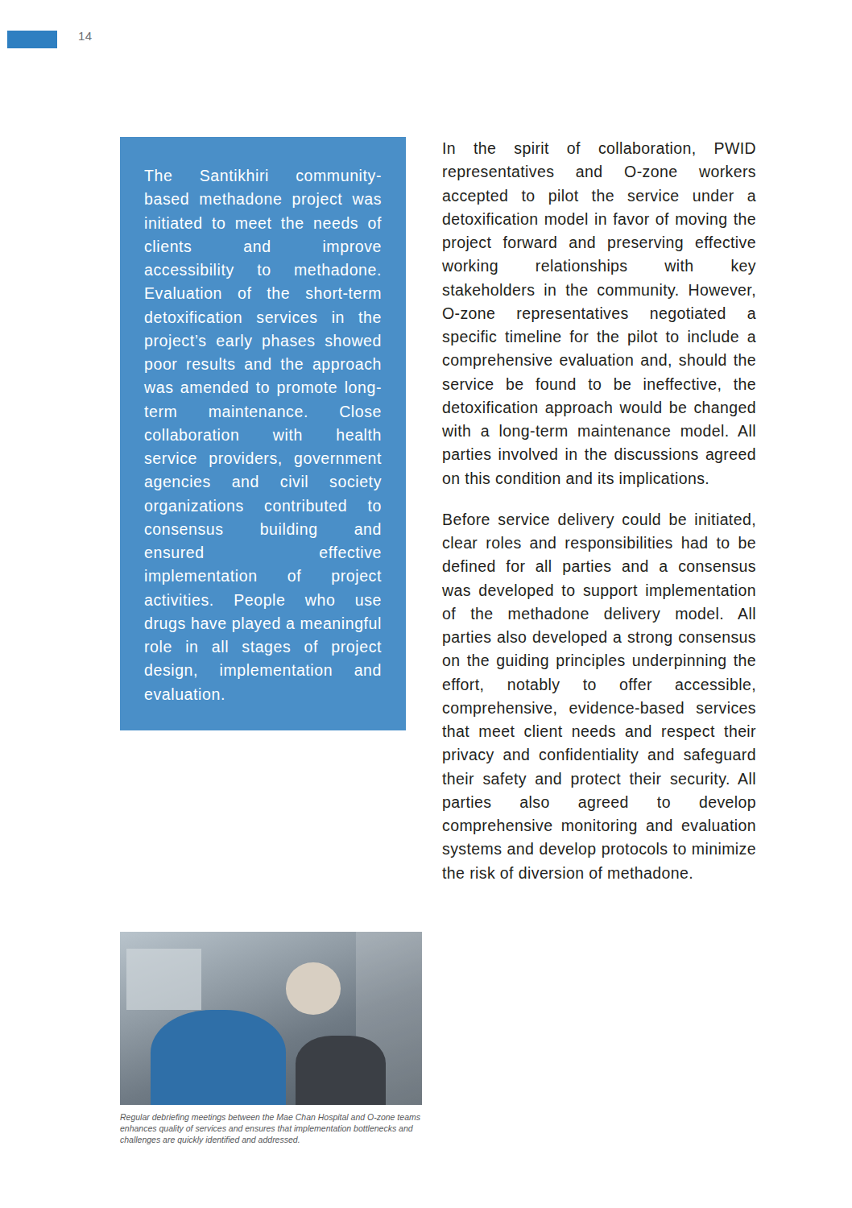14
The Santikhiri community-based methadone project was initiated to meet the needs of clients and improve accessibility to methadone. Evaluation of the short-term detoxification services in the project’s early phases showed poor results and the approach was amended to promote long-term maintenance. Close collaboration with health service providers, government agencies and civil society organizations contributed to consensus building and ensured effective implementation of project activities. People who use drugs have played a meaningful role in all stages of project design, implementation and evaluation.
Regular debriefing meetings between the Mae Chan Hospital and O-zone teams enhances quality of services and ensures that implementation bottlenecks and challenges are quickly identified and addressed.
In the spirit of collaboration, PWID representatives and O-zone workers accepted to pilot the service under a detoxification model in favor of moving the project forward and preserving effective working relationships with key stakeholders in the community. However, O-zone representatives negotiated a specific timeline for the pilot to include a comprehensive evaluation and, should the service be found to be ineffective, the detoxification approach would be changed with a long-term maintenance model. All parties involved in the discussions agreed on this condition and its implications.
Before service delivery could be initiated, clear roles and responsibilities had to be defined for all parties and a consensus was developed to support implementation of the methadone delivery model. All parties also developed a strong consensus on the guiding principles underpinning the effort, notably to offer accessible, comprehensive, evidence-based services that meet client needs and respect their privacy and confidentiality and safeguard their safety and protect their security. All parties also agreed to develop comprehensive monitoring and evaluation systems and develop protocols to minimize the risk of diversion of methadone.